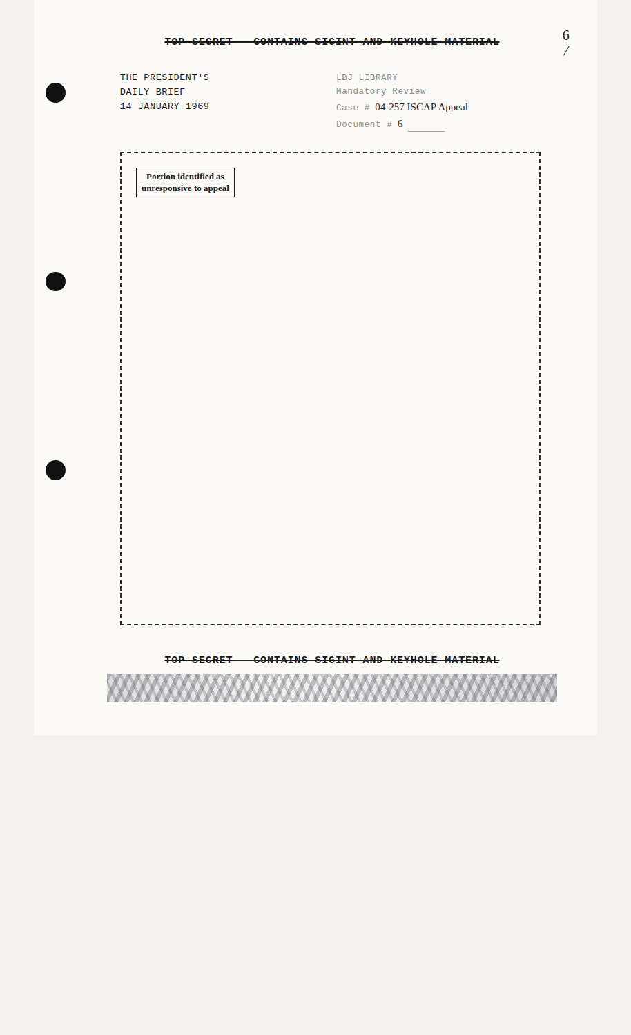6/
TOP SECRET - CONTAINS SIGINT AND KEYHOLE MATERIAL
THE PRESIDENT'S
DAILY BRIEF
14 JANUARY 1969
LBJ LIBRARY
Mandatory Review
Case # 04-257 ISCAP Appeal
Document # 6
Portion identified as
unresponsive to appeal
TOP SECRET - CONTAINS SIGINT AND KEYHOLE MATERIAL